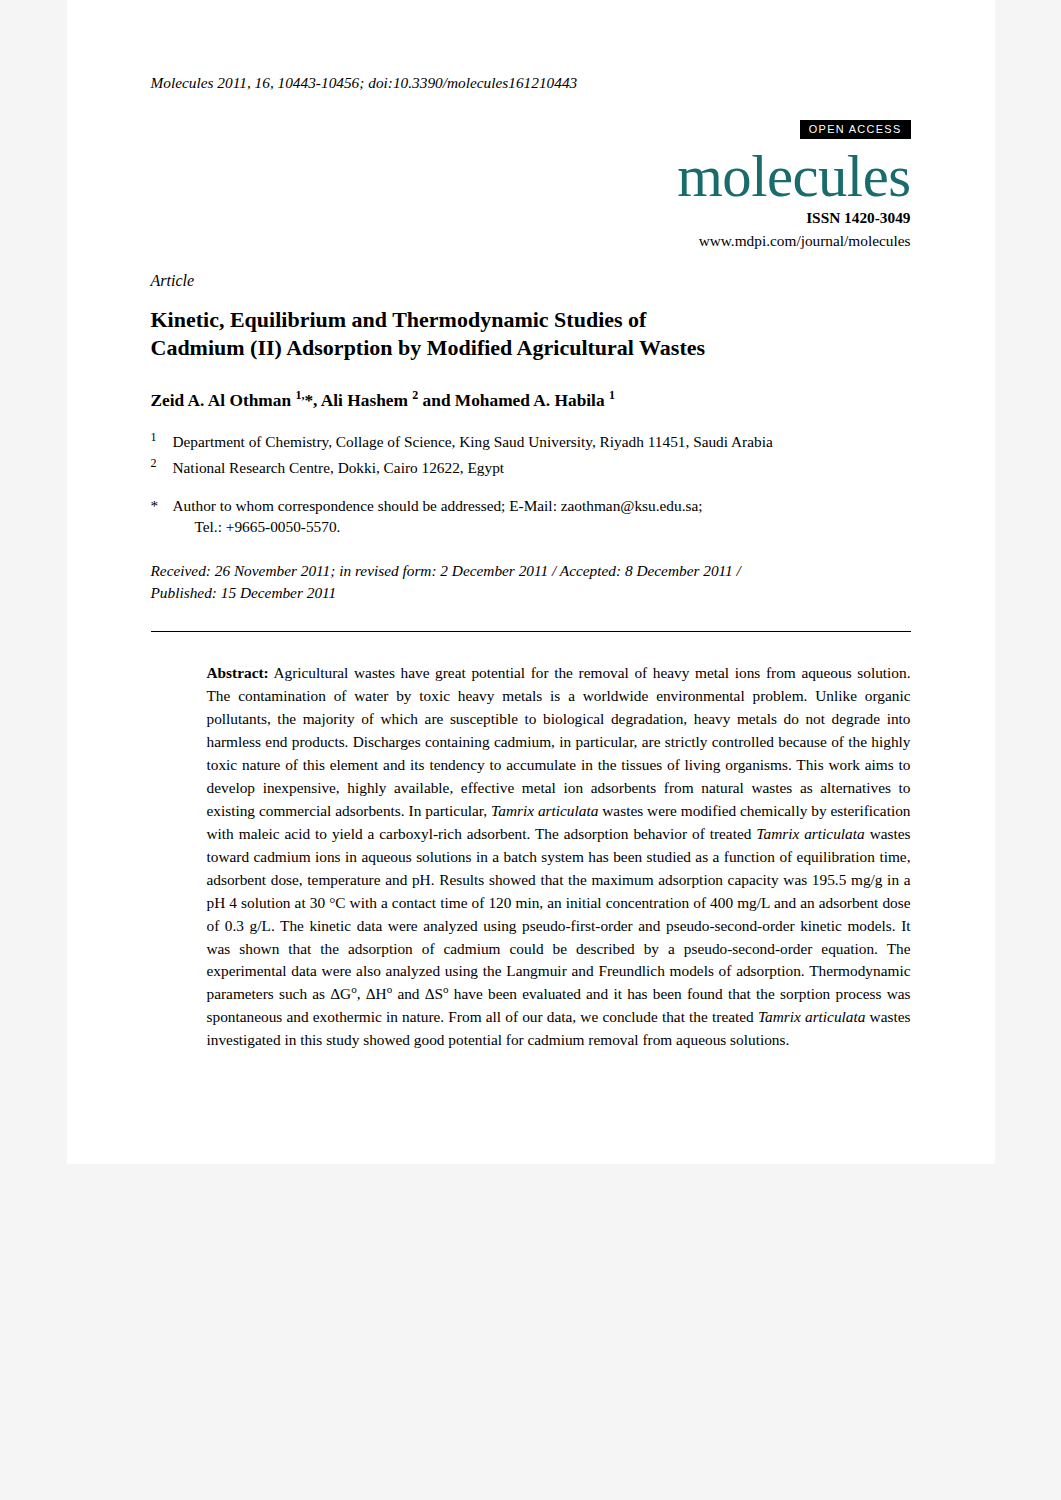Molecules 2011, 16, 10443-10456; doi:10.3390/molecules161210443
OPEN ACCESS
molecules
ISSN 1420-3049
www.mdpi.com/journal/molecules
Article
Kinetic, Equilibrium and Thermodynamic Studies of
Cadmium (II) Adsorption by Modified Agricultural Wastes
Zeid A. Al Othman 1,*, Ali Hashem 2 and Mohamed A. Habila 1
1 Department of Chemistry, Collage of Science, King Saud University, Riyadh 11451, Saudi Arabia
2 National Research Centre, Dokki, Cairo 12622, Egypt
*Author to whom correspondence should be addressed; E-Mail: zaothman@ksu.edu.sa; Tel.: +9665-0050-5570.
Received: 26 November 2011; in revised form: 2 December 2011 / Accepted: 8 December 2011 /
Published: 15 December 2011
Abstract: Agricultural wastes have great potential for the removal of heavy metal ions from aqueous solution. The contamination of water by toxic heavy metals is a worldwide environmental problem. Unlike organic pollutants, the majority of which are susceptible to biological degradation, heavy metals do not degrade into harmless end products. Discharges containing cadmium, in particular, are strictly controlled because of the highly toxic nature of this element and its tendency to accumulate in the tissues of living organisms. This work aims to develop inexpensive, highly available, effective metal ion adsorbents from natural wastes as alternatives to existing commercial adsorbents. In particular, Tamrix articulata wastes were modified chemically by esterification with maleic acid to yield a carboxyl-rich adsorbent. The adsorption behavior of treated Tamrix articulata wastes toward cadmium ions in aqueous solutions in a batch system has been studied as a function of equilibration time, adsorbent dose, temperature and pH. Results showed that the maximum adsorption capacity was 195.5 mg/g in a pH 4 solution at 30 °C with a contact time of 120 min, an initial concentration of 400 mg/L and an adsorbent dose of 0.3 g/L. The kinetic data were analyzed using pseudo-first-order and pseudo-second-order kinetic models. It was shown that the adsorption of cadmium could be described by a pseudo-second-order equation. The experimental data were also analyzed using the Langmuir and Freundlich models of adsorption. Thermodynamic parameters such as ΔGo, ΔHo and ΔSo have been evaluated and it has been found that the sorption process was spontaneous and exothermic in nature. From all of our data, we conclude that the treated Tamrix articulata wastes investigated in this study showed good potential for cadmium removal from aqueous solutions.